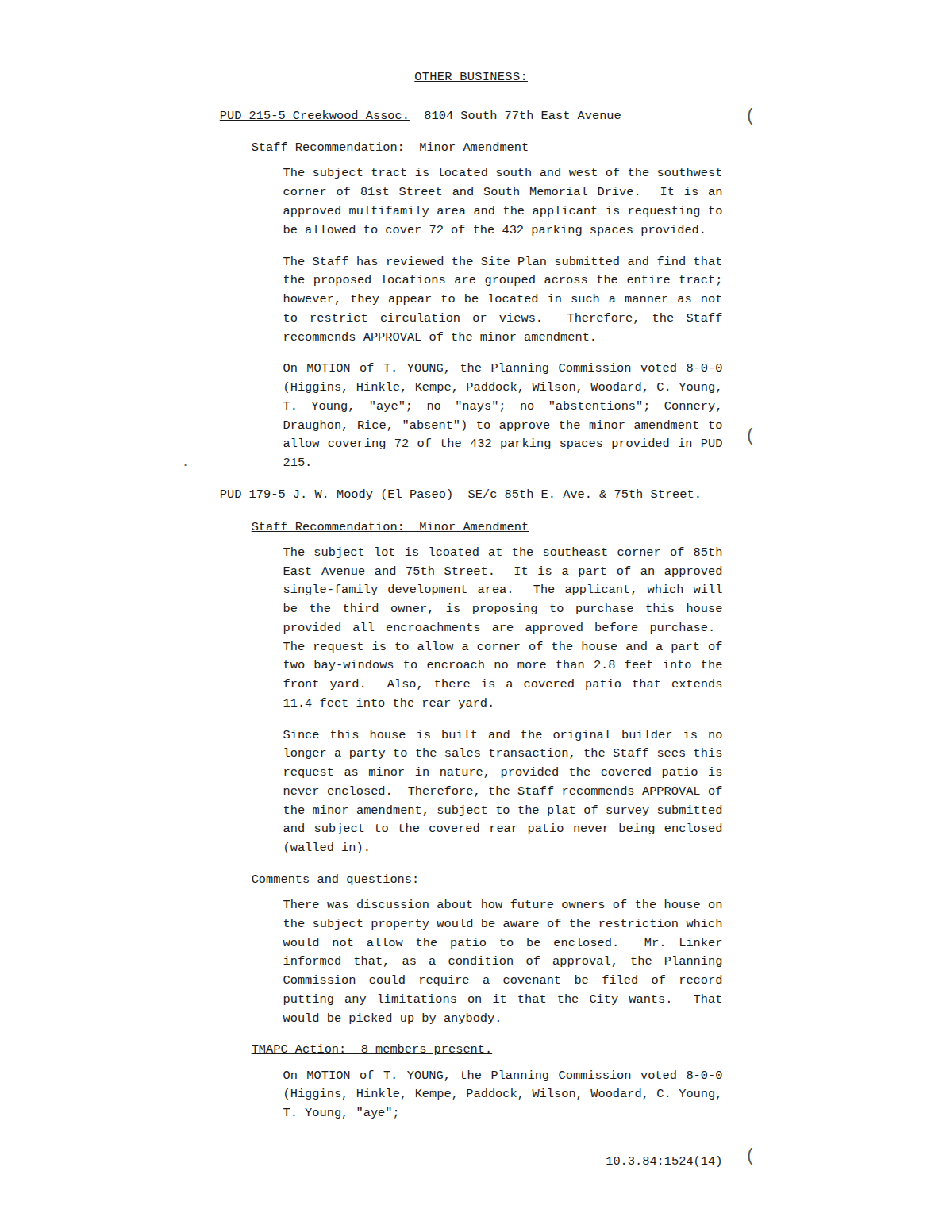( ( ( .
OTHER BUSINESS:
PUD 215-5 Creekwood Assoc. 8104 South 77th East Avenue
Staff Recommendation: Minor Amendment
The subject tract is located south and west of the southwest corner of 81st Street and South Memorial Drive. It is an approved multifamily area and the applicant is requesting to be allowed to cover 72 of the 432 parking spaces provided.
The Staff has reviewed the Site Plan submitted and find that the proposed locations are grouped across the entire tract; however, they appear to be located in such a manner as not to restrict circulation or views. Therefore, the Staff recommends APPROVAL of the minor amendment.
On MOTION of T. YOUNG, the Planning Commission voted 8-0-0 (Higgins, Hinkle, Kempe, Paddock, Wilson, Woodard, C. Young, T. Young, "aye"; no "nays"; no "abstentions"; Connery, Draughon, Rice, "absent") to approve the minor amendment to allow covering 72 of the 432 parking spaces provided in PUD 215.
PUD 179-5 J. W. Moody (El Paseo) SE/c 85th E. Ave. & 75th Street.
Staff Recommendation: Minor Amendment
The subject lot is lcoated at the southeast corner of 85th East Avenue and 75th Street. It is a part of an approved single-family development area. The applicant, which will be the third owner, is proposing to purchase this house provided all encroachments are approved before purchase. The request is to allow a corner of the house and a part of two bay-windows to encroach no more than 2.8 feet into the front yard. Also, there is a covered patio that extends 11.4 feet into the rear yard.
Since this house is built and the original builder is no longer a party to the sales transaction, the Staff sees this request as minor in nature, provided the covered patio is never enclosed. Therefore, the Staff recommends APPROVAL of the minor amendment, subject to the plat of survey submitted and subject to the covered rear patio never being enclosed (walled in).
Comments and questions:
There was discussion about how future owners of the house on the subject property would be aware of the restriction which would not allow the patio to be enclosed. Mr. Linker informed that, as a condition of approval, the Planning Commission could require a covenant be filed of record putting any limitations on it that the City wants. That would be picked up by anybody.
TMAPC Action: 8 members present.
On MOTION of T. YOUNG, the Planning Commission voted 8-0-0 (Higgins, Hinkle, Kempe, Paddock, Wilson, Woodard, C. Young, T. Young, "aye";
10.3.84:1524(14)